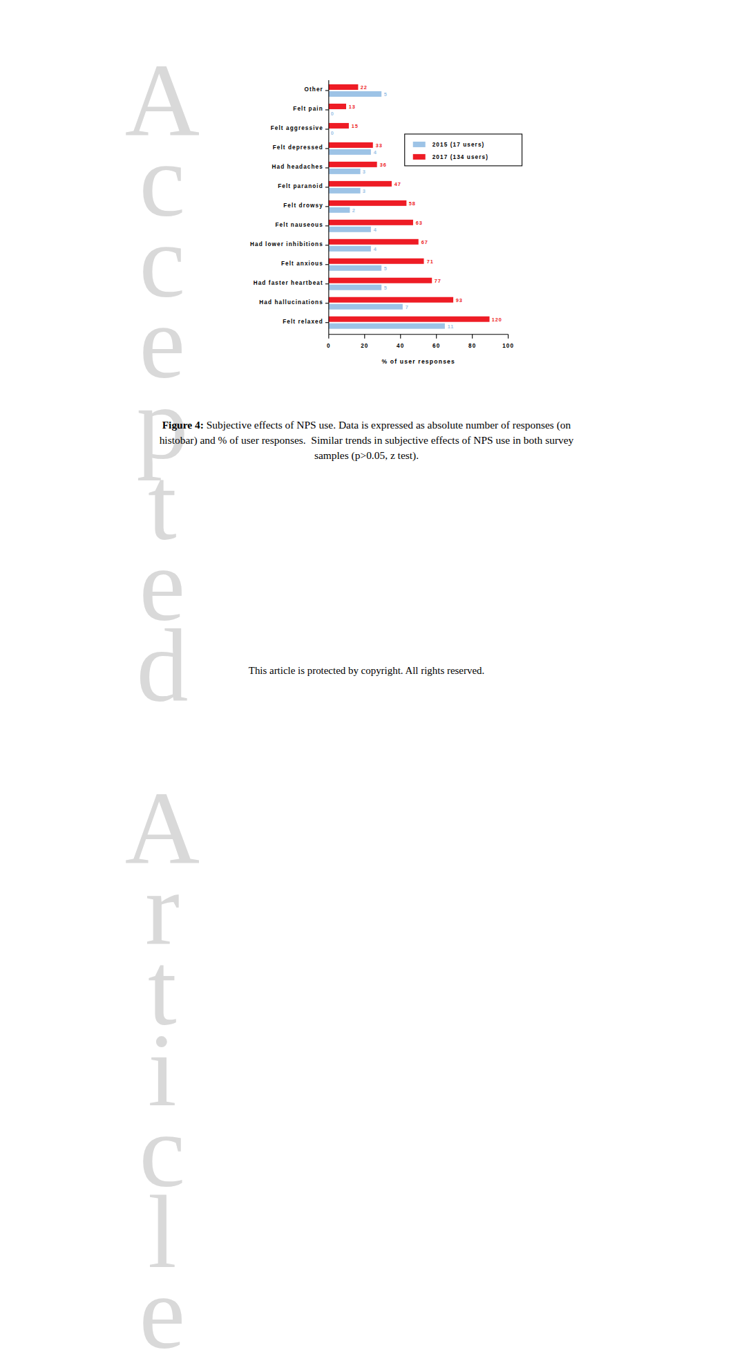A c c e p t e d A r t i c l e
Geometry: plot x from 190 to 450 maps 0% to 100% 14 categories, rows spaced 28px, first row center y=30 Other 22 5 Felt pain 13 0 Felt aggressive 15 0 Felt depressed 33 4 Had headaches 36 3 Felt paranoid 47 3 Felt drowsy 58 2 Felt nauseous 63 4 Had lower inhibitions 67 4 Felt anxious 71 5 Had faster heartbeat 77 5 Had hallucinations 93 7 Felt relaxed 120 11 0 20 40 60 80 100 % of user responses 2015 (17 users) 2017 (134 users)
Figure 4: Subjective effects of NPS use. Data is expressed as absolute number of responses (on histobar) and % of user responses. Similar trends in subjective effects of NPS use in both survey samples (p>0.05, z test).
This article is protected by copyright. All rights reserved.